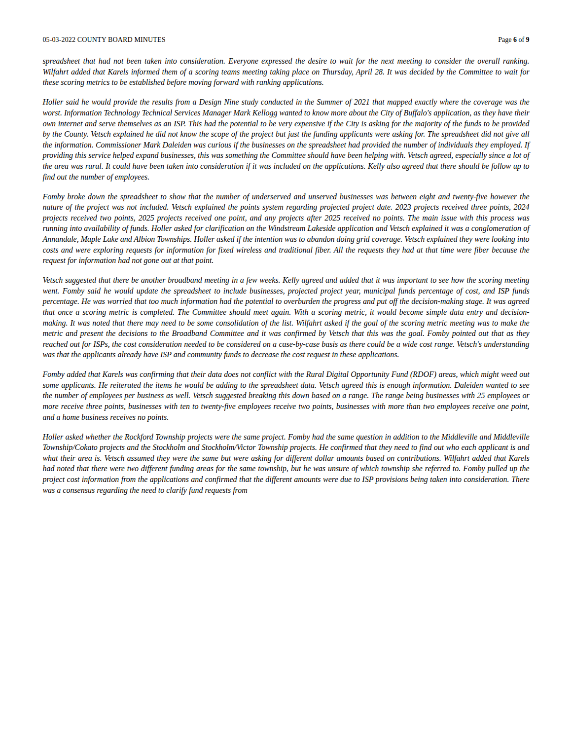05-03-2022 COUNTY BOARD MINUTES Page 6 of 9
spreadsheet that had not been taken into consideration. Everyone expressed the desire to wait for the next meeting to consider the overall ranking. Wilfahrt added that Karels informed them of a scoring teams meeting taking place on Thursday, April 28. It was decided by the Committee to wait for these scoring metrics to be established before moving forward with ranking applications.
Holler said he would provide the results from a Design Nine study conducted in the Summer of 2021 that mapped exactly where the coverage was the worst. Information Technology Technical Services Manager Mark Kellogg wanted to know more about the City of Buffalo's application, as they have their own internet and serve themselves as an ISP. This had the potential to be very expensive if the City is asking for the majority of the funds to be provided by the County. Vetsch explained he did not know the scope of the project but just the funding applicants were asking for. The spreadsheet did not give all the information. Commissioner Mark Daleiden was curious if the businesses on the spreadsheet had provided the number of individuals they employed. If providing this service helped expand businesses, this was something the Committee should have been helping with. Vetsch agreed, especially since a lot of the area was rural. It could have been taken into consideration if it was included on the applications. Kelly also agreed that there should be follow up to find out the number of employees.
Fomby broke down the spreadsheet to show that the number of underserved and unserved businesses was between eight and twenty-five however the nature of the project was not included. Vetsch explained the points system regarding projected project date. 2023 projects received three points, 2024 projects received two points, 2025 projects received one point, and any projects after 2025 received no points. The main issue with this process was running into availability of funds. Holler asked for clarification on the Windstream Lakeside application and Vetsch explained it was a conglomeration of Annandale, Maple Lake and Albion Townships. Holler asked if the intention was to abandon doing grid coverage. Vetsch explained they were looking into costs and were exploring requests for information for fixed wireless and traditional fiber. All the requests they had at that time were fiber because the request for information had not gone out at that point.
Vetsch suggested that there be another broadband meeting in a few weeks. Kelly agreed and added that it was important to see how the scoring meeting went. Fomby said he would update the spreadsheet to include businesses, projected project year, municipal funds percentage of cost, and ISP funds percentage. He was worried that too much information had the potential to overburden the progress and put off the decision-making stage. It was agreed that once a scoring metric is completed. The Committee should meet again. With a scoring metric, it would become simple data entry and decision-making. It was noted that there may need to be some consolidation of the list. Wilfahrt asked if the goal of the scoring metric meeting was to make the metric and present the decisions to the Broadband Committee and it was confirmed by Vetsch that this was the goal. Fomby pointed out that as they reached out for ISPs, the cost consideration needed to be considered on a case-by-case basis as there could be a wide cost range. Vetsch's understanding was that the applicants already have ISP and community funds to decrease the cost request in these applications.
Fomby added that Karels was confirming that their data does not conflict with the Rural Digital Opportunity Fund (RDOF) areas, which might weed out some applicants. He reiterated the items he would be adding to the spreadsheet data. Vetsch agreed this is enough information. Daleiden wanted to see the number of employees per business as well. Vetsch suggested breaking this down based on a range. The range being businesses with 25 employees or more receive three points, businesses with ten to twenty-five employees receive two points, businesses with more than two employees receive one point, and a home business receives no points.
Holler asked whether the Rockford Township projects were the same project. Fomby had the same question in addition to the Middleville and Middleville Township/Cokato projects and the Stockholm and Stockholm/Victor Township projects. He confirmed that they need to find out who each applicant is and what their area is. Vetsch assumed they were the same but were asking for different dollar amounts based on contributions. Wilfahrt added that Karels had noted that there were two different funding areas for the same township, but he was unsure of which township she referred to. Fomby pulled up the project cost information from the applications and confirmed that the different amounts were due to ISP provisions being taken into consideration. There was a consensus regarding the need to clarify fund requests from